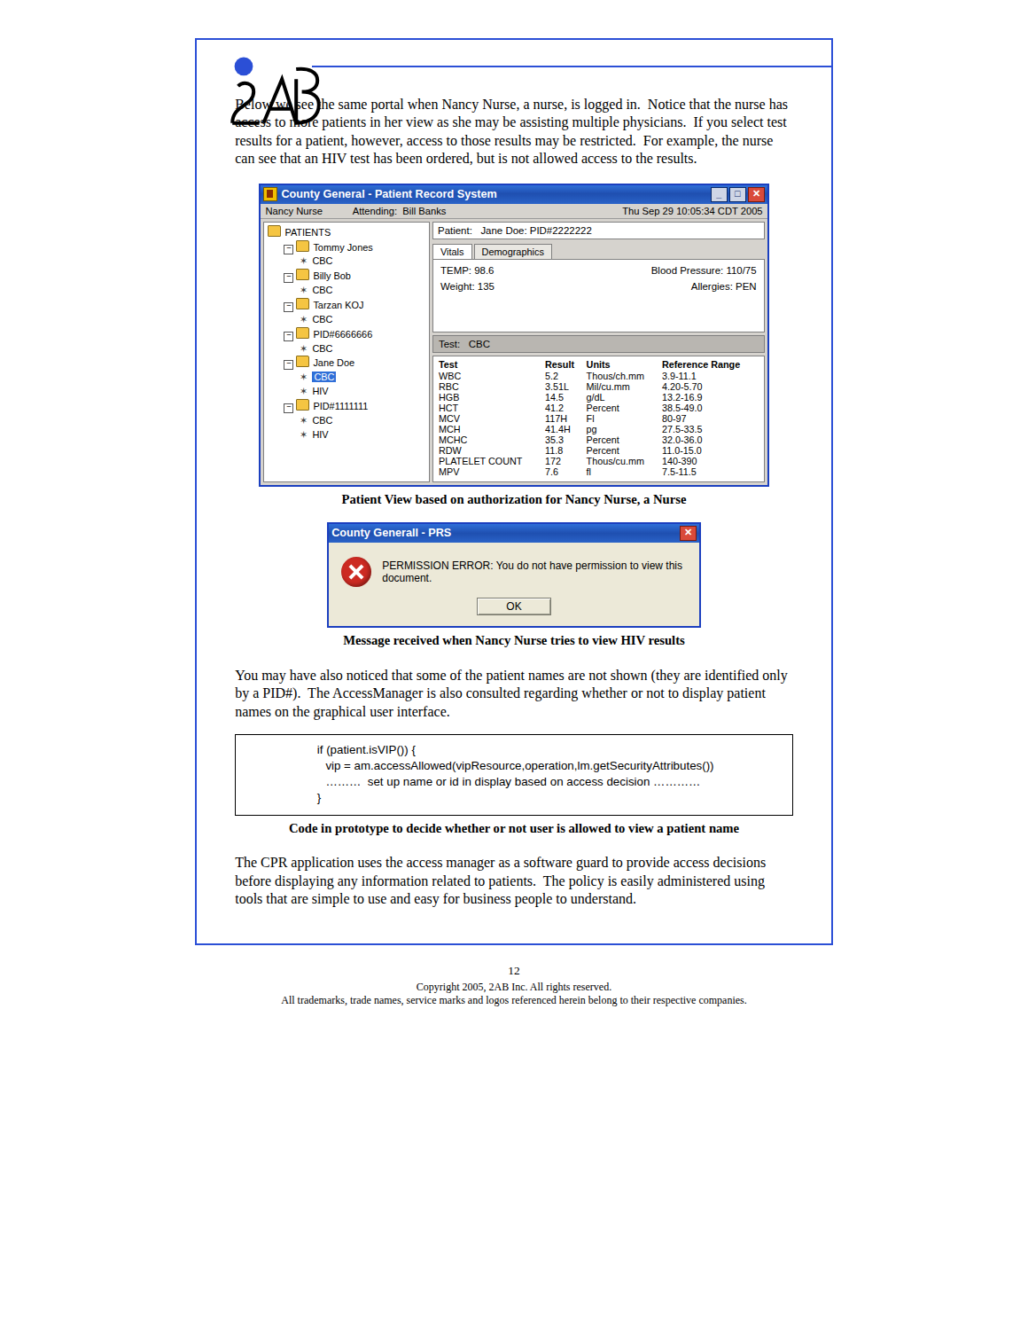Below we see the same portal when Nancy Nurse, a nurse, is logged in. Notice that the nurse has access to more patients in her view as she may be assisting multiple physicians. If you select test results for a patient, however, access to those results may be restricted. For example, the nurse can see that an HIV test has been ordered, but is not allowed access to the results.
County General - Patient Record System
_ □ ✕
Nancy Nurse Attending: Bill Banks Thu Sep 29 10:05:34 CDT 2005
PATIENTS
− Tommy Jones
CBC
− Billy Bob
CBC
− Tarzan KOJ
CBC
− PID#6666666
CBC
− Jane Doe
CBC
HIV
− PID#1111111
CBC
HIV
Patient: Jane Doe: PID#2222222
Vitals
Demographics
TEMP: 98.6 Blood Pressure: 110/75
Weight: 135 Allergies: PEN
Test: CBC
| Test | Result | Units | Reference Range |
| --- | --- | --- | --- |
| WBC | 5.2 | Thous/ch.mm | 3.9-11.1 |
| RBC | 3.51L | Mil/cu.mm | 4.20-5.70 |
| HGB | 14.5 | g/dL | 13.2-16.9 |
| HCT | 41.2 | Percent | 38.5-49.0 |
| MCV | 117H | Fl | 80-97 |
| MCH | 41.4H | pg | 27.5-33.5 |
| MCHC | 35.3 | Percent | 32.0-36.0 |
| RDW | 11.8 | Percent | 11.0-15.0 |
| PLATELET COUNT | 172 | Thous/cu.mm | 140-390 |
| MPV | 7.6 | fl | 7.5-11.5 |
Patient View based on authorization for Nancy Nurse, a Nurse
County Generall - PRS ✕
PERMISSION ERROR: You do not have permission to view this document.
OK
Message received when Nancy Nurse tries to view HIV results
You may have also noticed that some of the patient names are not shown (they are identified only by a PID#). The AccessManager is also consulted regarding whether or not to display patient names on the graphical user interface.
if (patient.isVIP()) {
vip = am.accessAllowed(vipResource,operation,lm.getSecurityAttributes())
……… set up name or id in display based on access decision …………
}
Code in prototype to decide whether or not user is allowed to view a patient name
The CPR application uses the access manager as a software guard to provide access decisions before displaying any information related to patients. The policy is easily administered using tools that are simple to use and easy for business people to understand.
12
Copyright 2005, 2AB Inc. All rights reserved.
All trademarks, trade names, service marks and logos referenced herein belong to their respective companies.